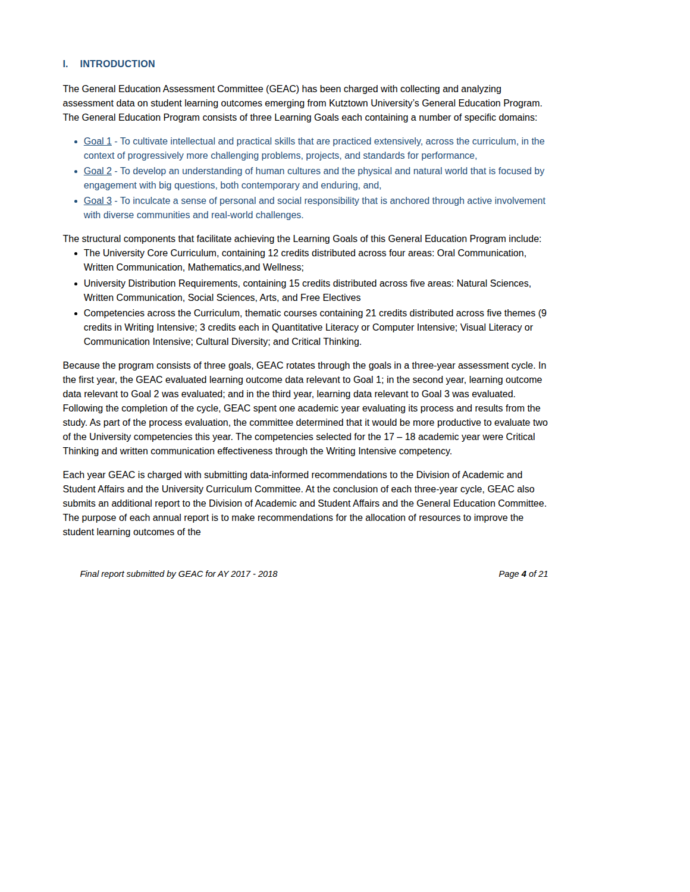I. INTRODUCTION
The General Education Assessment Committee (GEAC) has been charged with collecting and analyzing assessment data on student learning outcomes emerging from Kutztown University’s General Education Program. The General Education Program consists of three Learning Goals each containing a number of specific domains:
Goal 1 - To cultivate intellectual and practical skills that are practiced extensively, across the curriculum, in the context of progressively more challenging problems, projects, and standards for performance,
Goal 2 - To develop an understanding of human cultures and the physical and natural world that is focused by engagement with big questions, both contemporary and enduring, and,
Goal 3 - To inculcate a sense of personal and social responsibility that is anchored through active involvement with diverse communities and real-world challenges.
The structural components that facilitate achieving the Learning Goals of this General Education Program include:
The University Core Curriculum, containing 12 credits distributed across four areas: Oral Communication, Written Communication, Mathematics,and Wellness;
University Distribution Requirements, containing 15 credits distributed across five areas: Natural Sciences, Written Communication, Social Sciences, Arts, and Free Electives
Competencies across the Curriculum, thematic courses containing 21 credits distributed across five themes (9 credits in Writing Intensive; 3 credits each in Quantitative Literacy or Computer Intensive; Visual Literacy or Communication Intensive; Cultural Diversity; and Critical Thinking.
Because the program consists of three goals, GEAC rotates through the goals in a three-year assessment cycle. In the first year, the GEAC evaluated learning outcome data relevant to Goal 1; in the second year, learning outcome data relevant to Goal 2 was evaluated; and in the third year, learning data relevant to Goal 3 was evaluated. Following the completion of the cycle, GEAC spent one academic year evaluating its process and results from the study. As part of the process evaluation, the committee determined that it would be more productive to evaluate two of the University competencies this year. The competencies selected for the 17 – 18 academic year were Critical Thinking and written communication effectiveness through the Writing Intensive competency.
Each year GEAC is charged with submitting data-informed recommendations to the Division of Academic and Student Affairs and the University Curriculum Committee. At the conclusion of each three-year cycle, GEAC also submits an additional report to the Division of Academic and Student Affairs and the General Education Committee. The purpose of each annual report is to make recommendations for the allocation of resources to improve the student learning outcomes of the
Final report submitted by GEAC for AY 2017 - 2018 Page 4 of 21